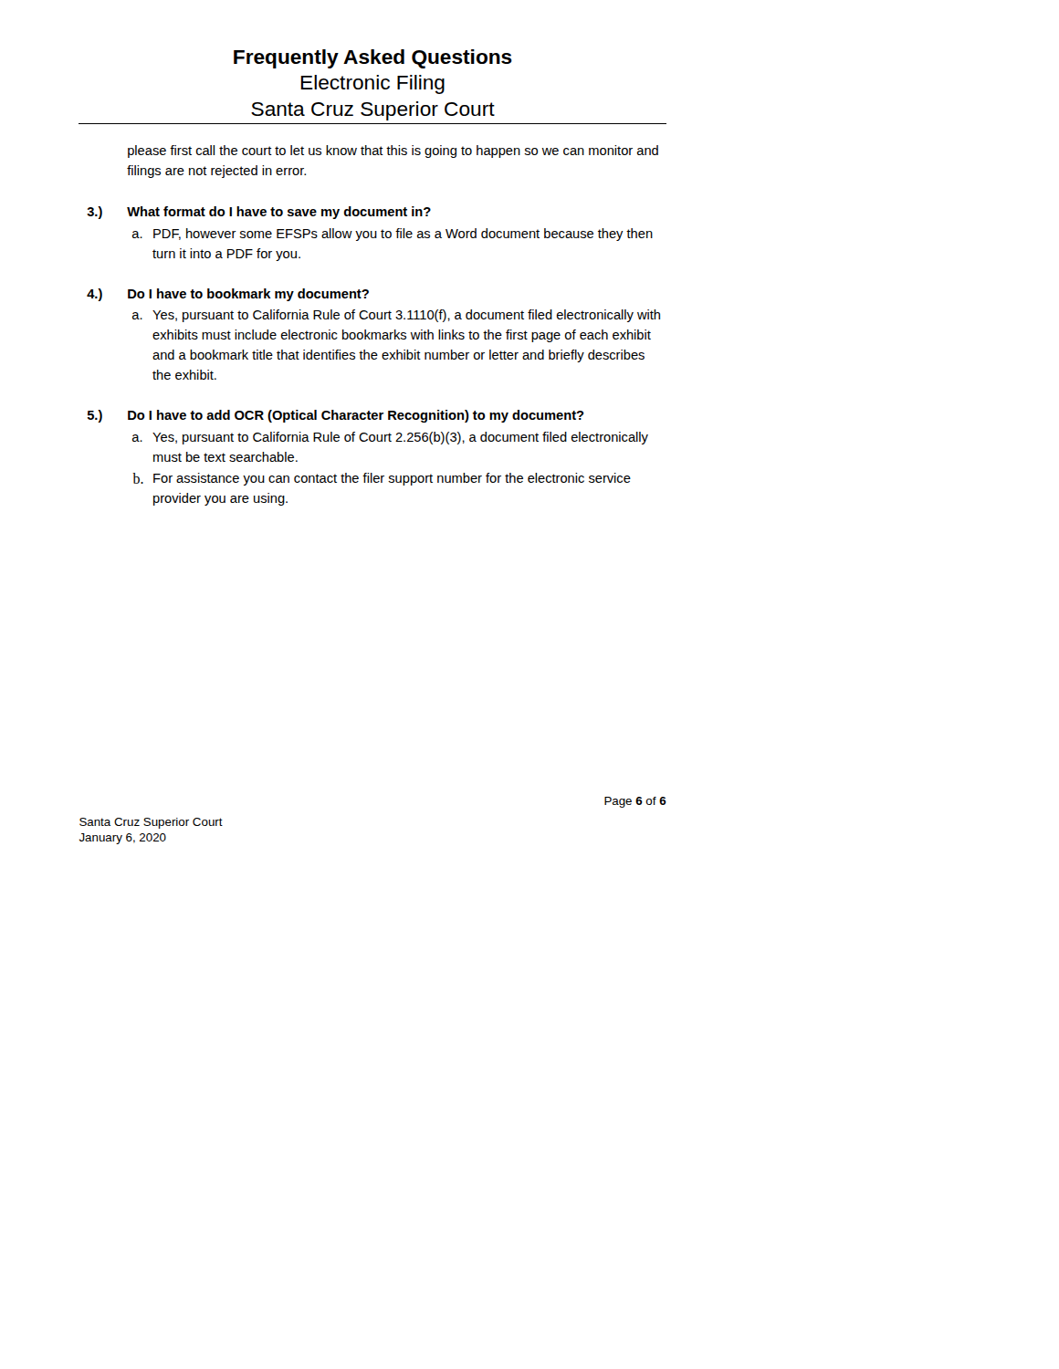Frequently Asked Questions
Electronic Filing
Santa Cruz Superior Court
please first call the court to let us know that this is going to happen so we can monitor and filings are not rejected in error.
3.) What format do I have to save my document in?
a. PDF, however some EFSPs allow you to file as a Word document because they then turn it into a PDF for you.
4.) Do I have to bookmark my document?
a. Yes, pursuant to California Rule of Court 3.1110(f), a document filed electronically with exhibits must include electronic bookmarks with links to the first page of each exhibit and a bookmark title that identifies the exhibit number or letter and briefly describes the exhibit.
5.) Do I have to add OCR (Optical Character Recognition) to my document?
a. Yes, pursuant to California Rule of Court 2.256(b)(3), a document filed electronically must be text searchable.
b. For assistance you can contact the filer support number for the electronic service provider you are using.
Page 6 of 6
Santa Cruz Superior Court
January 6, 2020